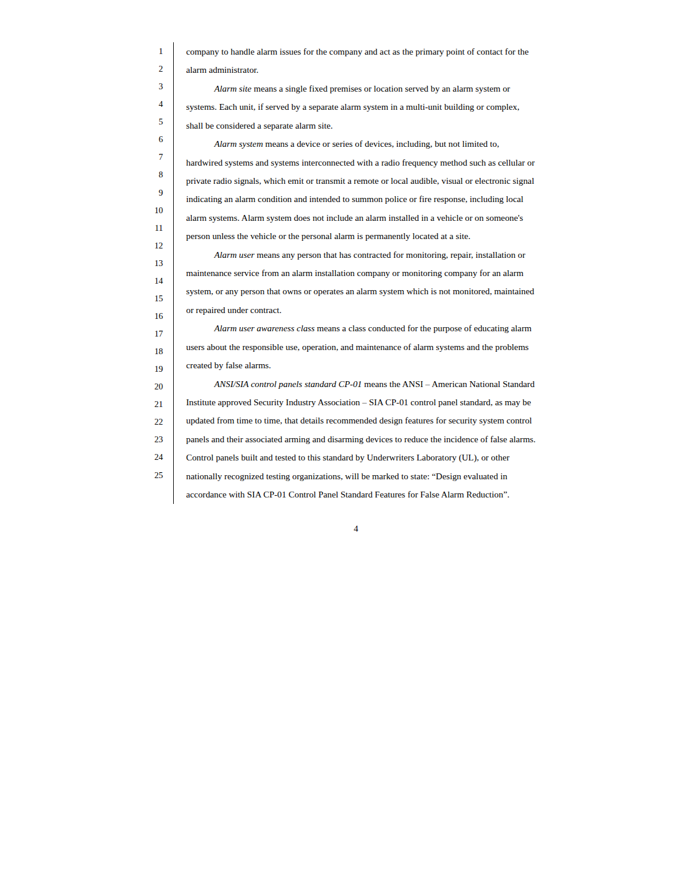1
2
3
4
5
6
7
8
9
10
11
12
13
14
15
16
17
18
19
20
21
22
23
24
25
company to handle alarm issues for the company and act as the primary point of contact for the alarm administrator.
Alarm site means a single fixed premises or location served by an alarm system or systems. Each unit, if served by a separate alarm system in a multi-unit building or complex, shall be considered a separate alarm site.
Alarm system means a device or series of devices, including, but not limited to, hardwired systems and systems interconnected with a radio frequency method such as cellular or private radio signals, which emit or transmit a remote or local audible, visual or electronic signal indicating an alarm condition and intended to summon police or fire response, including local alarm systems. Alarm system does not include an alarm installed in a vehicle or on someone's person unless the vehicle or the personal alarm is permanently located at a site.
Alarm user means any person that has contracted for monitoring, repair, installation or maintenance service from an alarm installation company or monitoring company for an alarm system, or any person that owns or operates an alarm system which is not monitored, maintained or repaired under contract.
Alarm user awareness class means a class conducted for the purpose of educating alarm users about the responsible use, operation, and maintenance of alarm systems and the problems created by false alarms.
ANSI/SIA control panels standard CP-01 means the ANSI – American National Standard Institute approved Security Industry Association – SIA CP-01 control panel standard, as may be updated from time to time, that details recommended design features for security system control panels and their associated arming and disarming devices to reduce the incidence of false alarms. Control panels built and tested to this standard by Underwriters Laboratory (UL), or other nationally recognized testing organizations, will be marked to state: “Design evaluated in accordance with SIA CP-01 Control Panel Standard Features for False Alarm Reduction”.
4